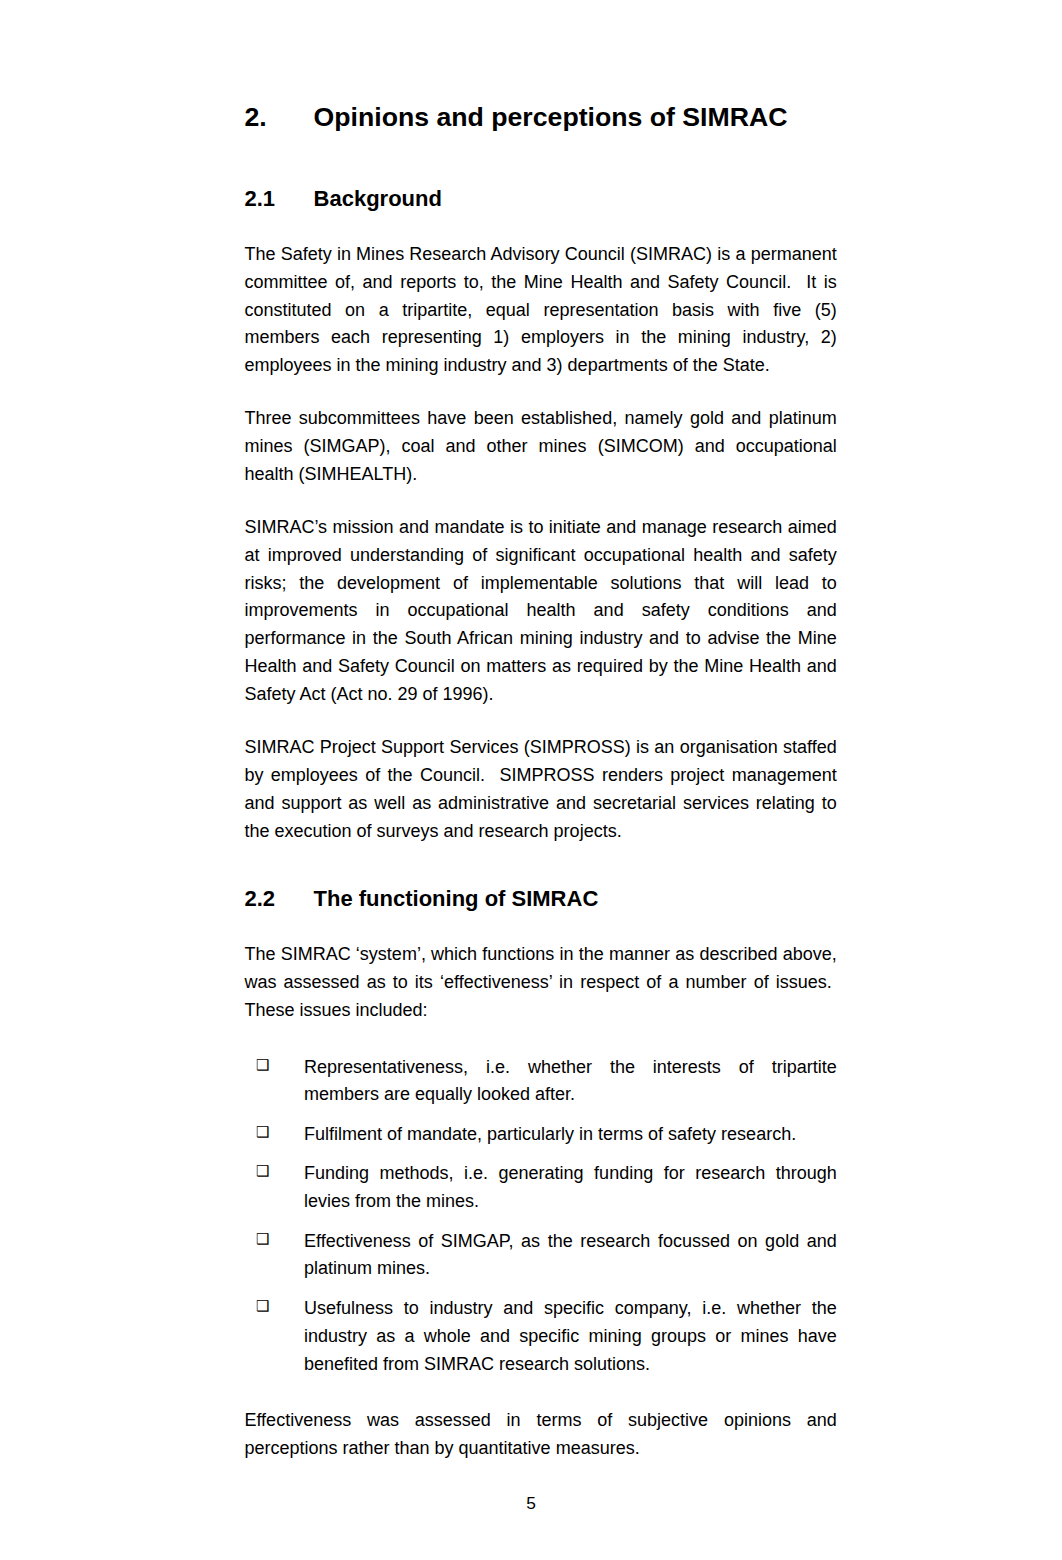2. Opinions and perceptions of SIMRAC
2.1 Background
The Safety in Mines Research Advisory Council (SIMRAC) is a permanent committee of, and reports to, the Mine Health and Safety Council. It is constituted on a tripartite, equal representation basis with five (5) members each representing 1) employers in the mining industry, 2) employees in the mining industry and 3) departments of the State.
Three subcommittees have been established, namely gold and platinum mines (SIMGAP), coal and other mines (SIMCOM) and occupational health (SIMHEALTH).
SIMRAC’s mission and mandate is to initiate and manage research aimed at improved understanding of significant occupational health and safety risks; the development of implementable solutions that will lead to improvements in occupational health and safety conditions and performance in the South African mining industry and to advise the Mine Health and Safety Council on matters as required by the Mine Health and Safety Act (Act no. 29 of 1996).
SIMRAC Project Support Services (SIMPROSS) is an organisation staffed by employees of the Council. SIMPROSS renders project management and support as well as administrative and secretarial services relating to the execution of surveys and research projects.
2.2 The functioning of SIMRAC
The SIMRAC ‘system’, which functions in the manner as described above, was assessed as to its ‘effectiveness’ in respect of a number of issues. These issues included:
Representativeness, i.e. whether the interests of tripartite members are equally looked after.
Fulfilment of mandate, particularly in terms of safety research.
Funding methods, i.e. generating funding for research through levies from the mines.
Effectiveness of SIMGAP, as the research focussed on gold and platinum mines.
Usefulness to industry and specific company, i.e. whether the industry as a whole and specific mining groups or mines have benefited from SIMRAC research solutions.
Effectiveness was assessed in terms of subjective opinions and perceptions rather than by quantitative measures.
5